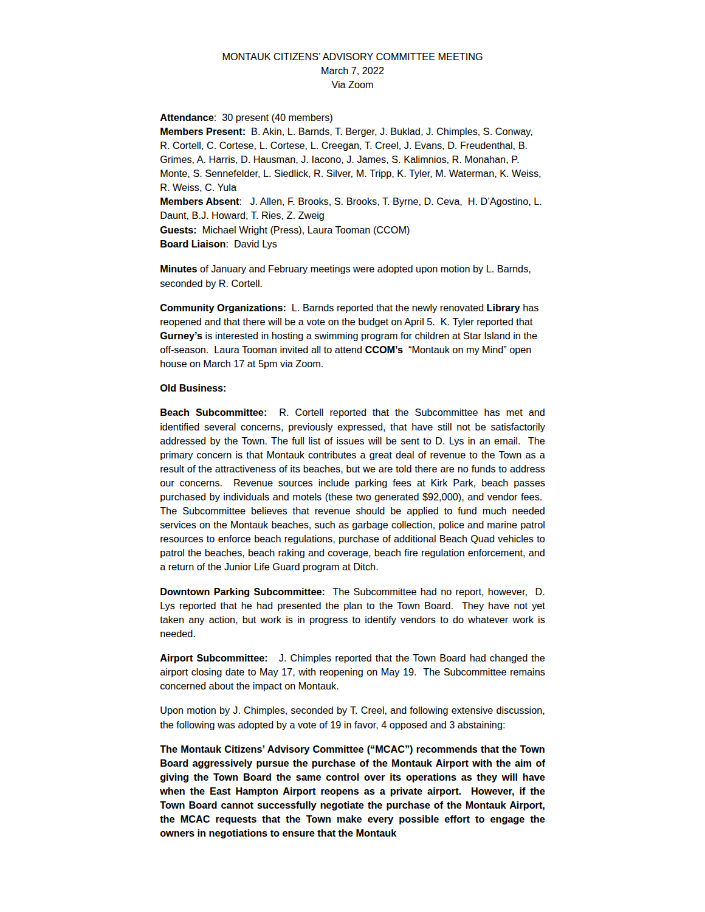MONTAUK CITIZENS’ ADVISORY COMMITTEE MEETING March 7, 2022 Via Zoom
Attendance: 30 present (40 members)
Members Present: B. Akin, L. Barnds, T. Berger, J. Buklad, J. Chimples, S. Conway, R. Cortell, C. Cortese, L. Cortese, L. Creegan, T. Creel, J. Evans, D. Freudenthal, B. Grimes, A. Harris, D. Hausman, J. Iacono, J. James, S. Kalimnios, R. Monahan, P. Monte, S. Sennefelder, L. Siedlick, R. Silver, M. Tripp, K. Tyler, M. Waterman, K. Weiss, R. Weiss, C. Yula
Members Absent: J. Allen, F. Brooks, S. Brooks, T. Byrne, D. Ceva, H. D’Agostino, L. Daunt, B.J. Howard, T. Ries, Z. Zweig
Guests: Michael Wright (Press), Laura Tooman (CCOM)
Board Liaison: David Lys
Minutes of January and February meetings were adopted upon motion by L. Barnds, seconded by R. Cortell.
Community Organizations: L. Barnds reported that the newly renovated Library has reopened and that there will be a vote on the budget on April 5. K. Tyler reported that Gurney’s is interested in hosting a swimming program for children at Star Island in the off-season. Laura Tooman invited all to attend CCOM’s “Montauk on my Mind” open house on March 17 at 5pm via Zoom.
Old Business:
Beach Subcommittee: R. Cortell reported that the Subcommittee has met and identified several concerns, previously expressed, that have still not be satisfactorily addressed by the Town. The full list of issues will be sent to D. Lys in an email. The primary concern is that Montauk contributes a great deal of revenue to the Town as a result of the attractiveness of its beaches, but we are told there are no funds to address our concerns. Revenue sources include parking fees at Kirk Park, beach passes purchased by individuals and motels (these two generated $92,000), and vendor fees. The Subcommittee believes that revenue should be applied to fund much needed services on the Montauk beaches, such as garbage collection, police and marine patrol resources to enforce beach regulations, purchase of additional Beach Quad vehicles to patrol the beaches, beach raking and coverage, beach fire regulation enforcement, and a return of the Junior Life Guard program at Ditch.
Downtown Parking Subcommittee: The Subcommittee had no report, however, D. Lys reported that he had presented the plan to the Town Board. They have not yet taken any action, but work is in progress to identify vendors to do whatever work is needed.
Airport Subcommittee: J. Chimples reported that the Town Board had changed the airport closing date to May 17, with reopening on May 19. The Subcommittee remains concerned about the impact on Montauk.
Upon motion by J. Chimples, seconded by T. Creel, and following extensive discussion, the following was adopted by a vote of 19 in favor, 4 opposed and 3 abstaining:
The Montauk Citizens’ Advisory Committee (“MCAC”) recommends that the Town Board aggressively pursue the purchase of the Montauk Airport with the aim of giving the Town Board the same control over its operations as they will have when the East Hampton Airport reopens as a private airport. However, if the Town Board cannot successfully negotiate the purchase of the Montauk Airport, the MCAC requests that the Town make every possible effort to engage the owners in negotiations to ensure that the Montauk